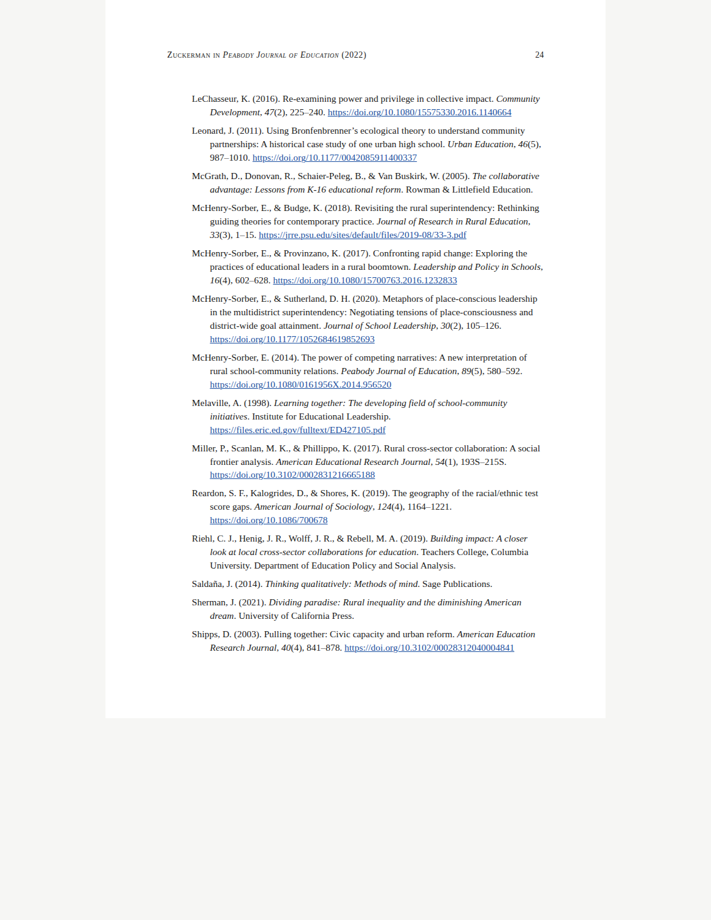Zuckerman in Peabody Journal of Education (2022)
24
LeChasseur, K. (2016). Re-examining power and privilege in collective impact. Community Development, 47(2), 225–240. https://doi.org/10.1080/15575330.2016.1140664
Leonard, J. (2011). Using Bronfenbrenner’s ecological theory to understand community partnerships: A historical case study of one urban high school. Urban Education, 46(5), 987–1010. https://doi.org/10.1177/0042085911400337
McGrath, D., Donovan, R., Schaier-Peleg, B., & Van Buskirk, W. (2005). The collaborative advantage: Lessons from K-16 educational reform. Rowman & Littlefield Education.
McHenry-Sorber, E., & Budge, K. (2018). Revisiting the rural superintendency: Rethinking guiding theories for contemporary practice. Journal of Research in Rural Education, 33(3), 1–15. https://jrre.psu.edu/sites/default/files/2019-08/33-3.pdf
McHenry-Sorber, E., & Provinzano, K. (2017). Confronting rapid change: Exploring the practices of educational leaders in a rural boomtown. Leadership and Policy in Schools, 16(4), 602–628. https://doi.org/10.1080/15700763.2016.1232833
McHenry-Sorber, E., & Sutherland, D. H. (2020). Metaphors of place-conscious leadership in the multidistrict superintendency: Negotiating tensions of place-consciousness and district-wide goal attainment. Journal of School Leadership, 30(2), 105–126. https://doi.org/10.1177/1052684619852693
McHenry-Sorber, E. (2014). The power of competing narratives: A new interpretation of rural school-community relations. Peabody Journal of Education, 89(5), 580–592. https://doi.org/10.1080/0161956X.2014.956520
Melaville, A. (1998). Learning together: The developing field of school-community initiatives. Institute for Educational Leadership. https://files.eric.ed.gov/fulltext/ED427105.pdf
Miller, P., Scanlan, M. K., & Phillippo, K. (2017). Rural cross-sector collaboration: A social frontier analysis. American Educational Research Journal, 54(1), 193S–215S. https://doi.org/10.3102/0002831216665188
Reardon, S. F., Kalogrides, D., & Shores, K. (2019). The geography of the racial/ethnic test score gaps. American Journal of Sociology, 124(4), 1164–1221. https://doi.org/10.1086/700678
Riehl, C. J., Henig, J. R., Wolff, J. R., & Rebell, M. A. (2019). Building impact: A closer look at local cross-sector collaborations for education. Teachers College, Columbia University. Department of Education Policy and Social Analysis.
Saldaña, J. (2014). Thinking qualitatively: Methods of mind. Sage Publications.
Sherman, J. (2021). Dividing paradise: Rural inequality and the diminishing American dream. University of California Press.
Shipps, D. (2003). Pulling together: Civic capacity and urban reform. American Education Research Journal, 40(4), 841–878. https://doi.org/10.3102/00028312040004841